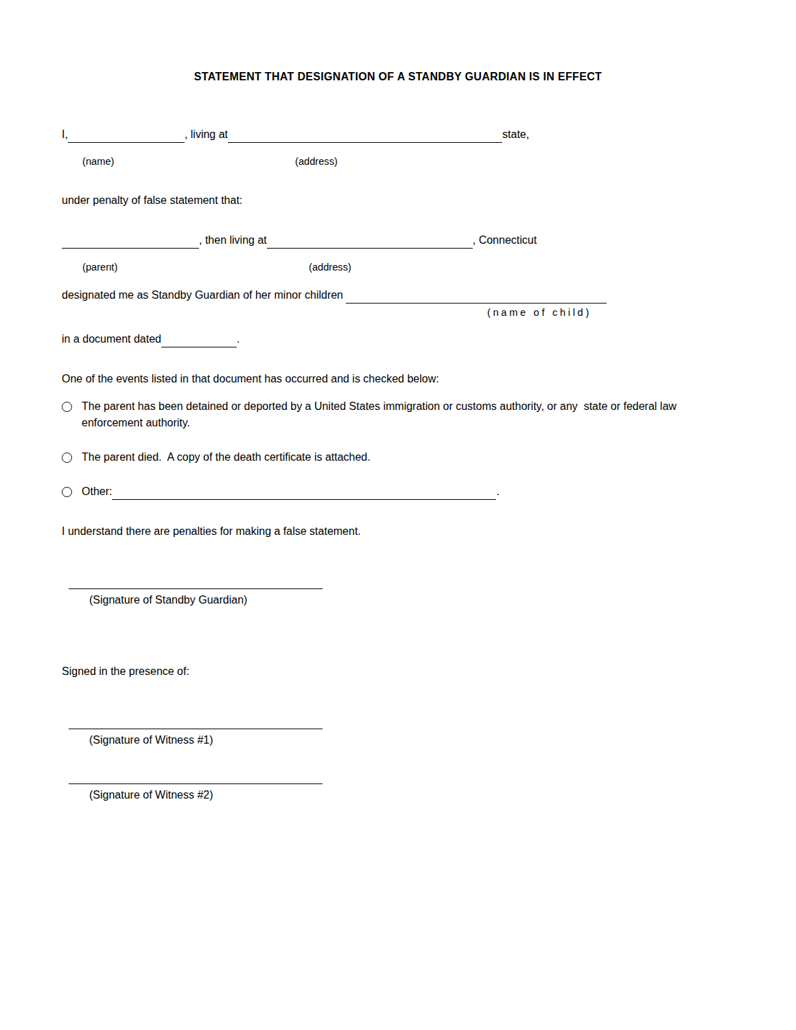STATEMENT THAT DESIGNATION OF A STANDBY GUARDIAN IS IN EFFECT
I, , living at state,
(name)(address)
under penalty of false statement that:
, then living at , Connecticut
(parent)(address)
designated me as Standby Guardian of her minor children (name of child)
in a document dated .
One of the events listed in that document has occurred and is checked below:
The parent has been detained or deported by a United States immigration or customs authority, or any state or federal law enforcement authority.
The parent died. A copy of the death certificate is attached.
Other: .
I understand there are penalties for making a false statement.
(Signature of Standby Guardian)
Signed in the presence of:
(Signature of Witness #1)
(Signature of Witness #2)